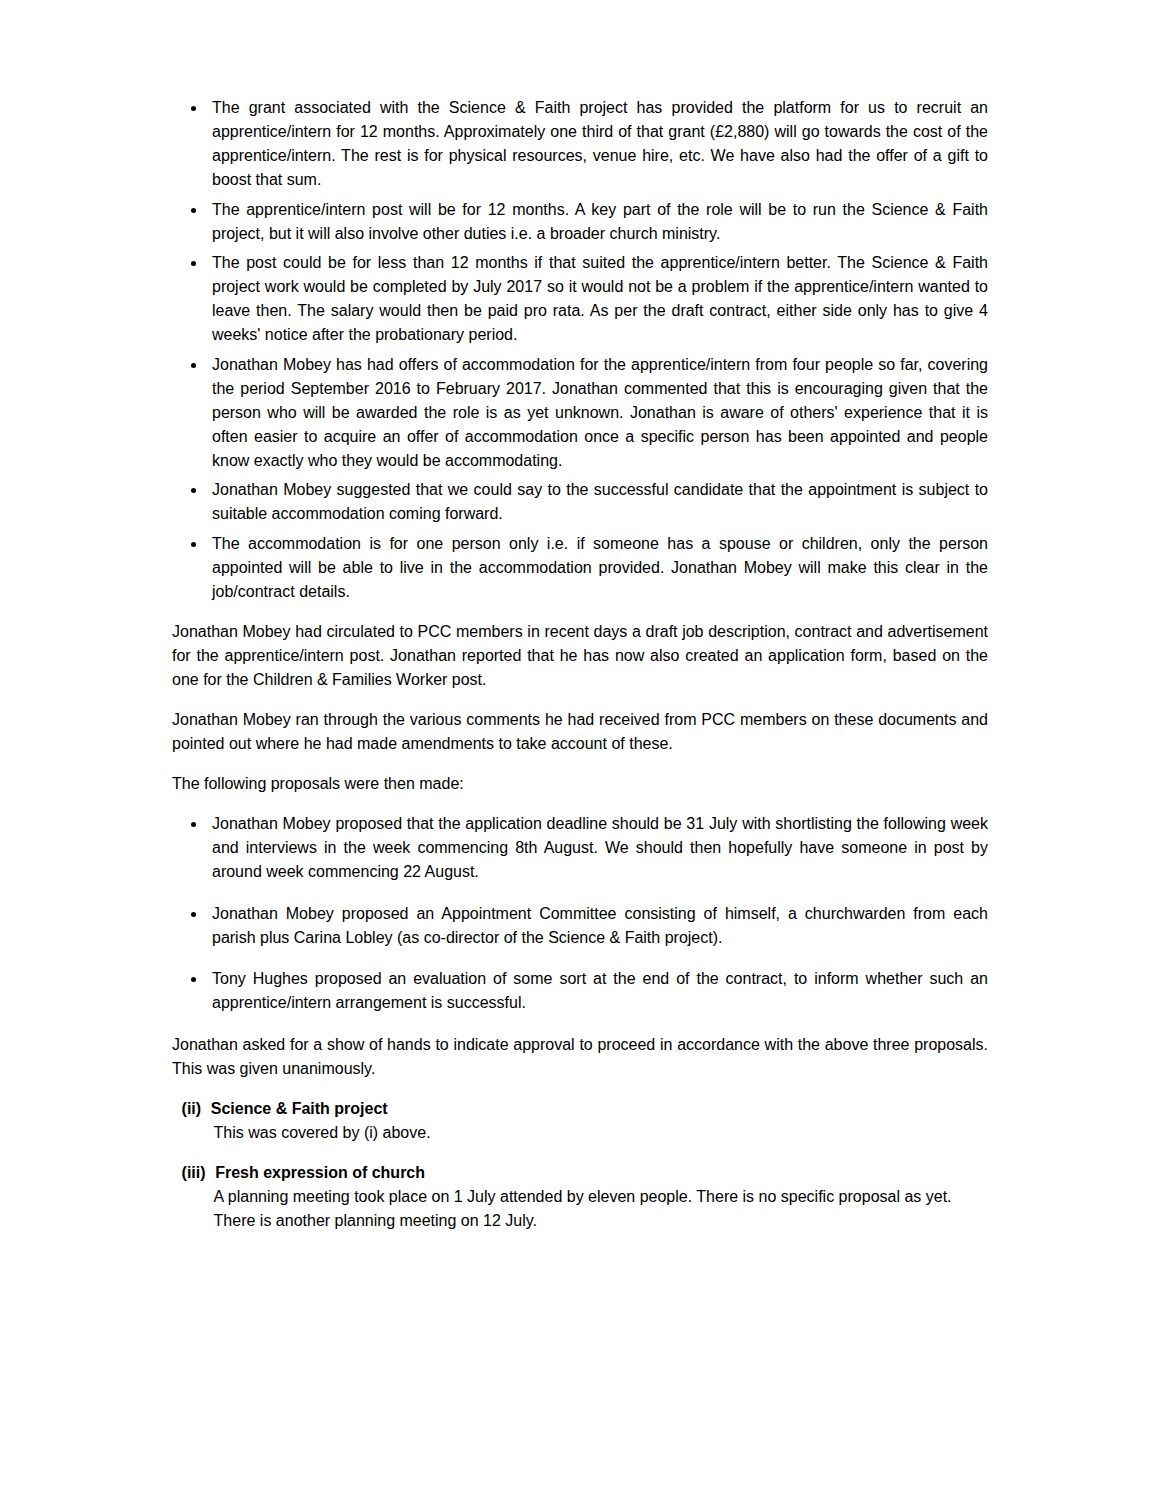The grant associated with the Science & Faith project has provided the platform for us to recruit an apprentice/intern for 12 months. Approximately one third of that grant (£2,880) will go towards the cost of the apprentice/intern. The rest is for physical resources, venue hire, etc. We have also had the offer of a gift to boost that sum.
The apprentice/intern post will be for 12 months. A key part of the role will be to run the Science & Faith project, but it will also involve other duties i.e. a broader church ministry.
The post could be for less than 12 months if that suited the apprentice/intern better. The Science & Faith project work would be completed by July 2017 so it would not be a problem if the apprentice/intern wanted to leave then. The salary would then be paid pro rata. As per the draft contract, either side only has to give 4 weeks' notice after the probationary period.
Jonathan Mobey has had offers of accommodation for the apprentice/intern from four people so far, covering the period September 2016 to February 2017. Jonathan commented that this is encouraging given that the person who will be awarded the role is as yet unknown. Jonathan is aware of others' experience that it is often easier to acquire an offer of accommodation once a specific person has been appointed and people know exactly who they would be accommodating.
Jonathan Mobey suggested that we could say to the successful candidate that the appointment is subject to suitable accommodation coming forward.
The accommodation is for one person only i.e. if someone has a spouse or children, only the person appointed will be able to live in the accommodation provided. Jonathan Mobey will make this clear in the job/contract details.
Jonathan Mobey had circulated to PCC members in recent days a draft job description, contract and advertisement for the apprentice/intern post. Jonathan reported that he has now also created an application form, based on the one for the Children & Families Worker post.
Jonathan Mobey ran through the various comments he had received from PCC members on these documents and pointed out where he had made amendments to take account of these.
The following proposals were then made:
Jonathan Mobey proposed that the application deadline should be 31 July with shortlisting the following week and interviews in the week commencing 8th August. We should then hopefully have someone in post by around week commencing 22 August.
Jonathan Mobey proposed an Appointment Committee consisting of himself, a churchwarden from each parish plus Carina Lobley (as co-director of the Science & Faith project).
Tony Hughes proposed an evaluation of some sort at the end of the contract, to inform whether such an apprentice/intern arrangement is successful.
Jonathan asked for a show of hands to indicate approval to proceed in accordance with the above three proposals. This was given unanimously.
(ii) Science & Faith project
This was covered by (i) above.
(iii) Fresh expression of church
A planning meeting took place on 1 July attended by eleven people. There is no specific proposal as yet.
There is another planning meeting on 12 July.